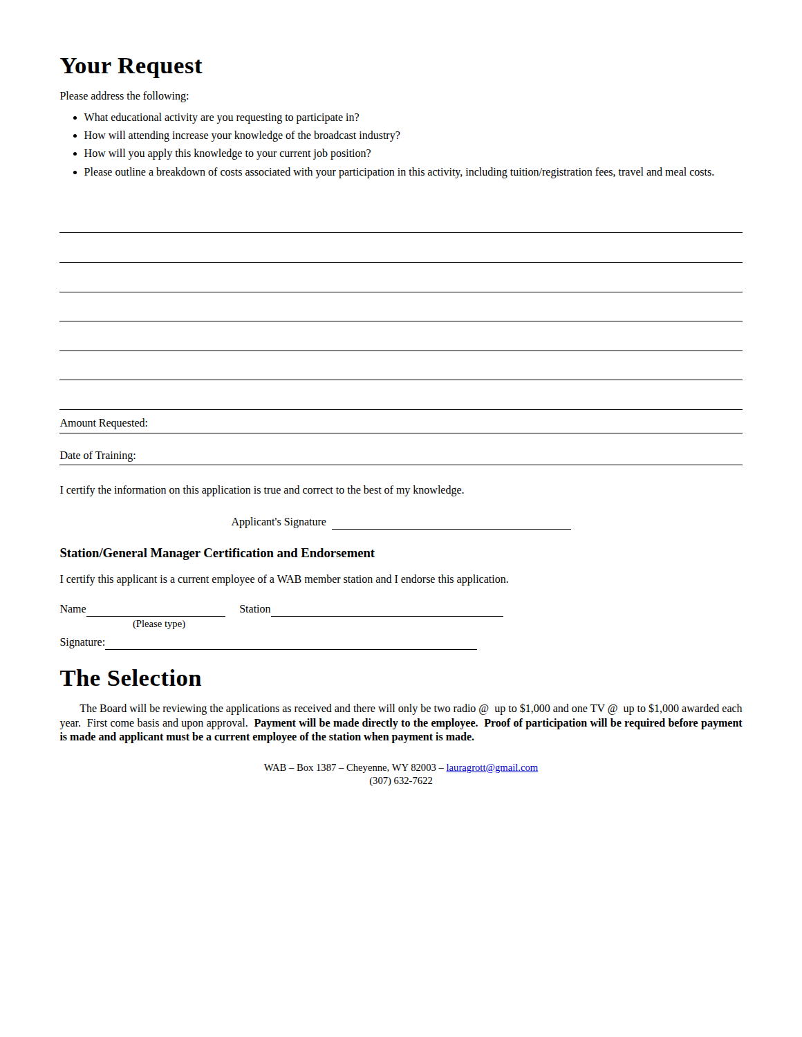Your Request
Please address the following:
What educational activity are you requesting to participate in?
How will attending increase your knowledge of the broadcast industry?
How will you apply this knowledge to your current job position?
Please outline a breakdown of costs associated with your participation in this activity, including tuition/registration fees, travel and meal costs.
Amount Requested:
Date of Training:
I certify the information on this application is true and correct to the best of my knowledge.
Applicant's Signature
Station/General Manager Certification and Endorsement
I certify this applicant is a current employee of a WAB member station and I endorse this application.
Name Station
(Please type)
Signature:
The Selection
The Board will be reviewing the applications as received and there will only be two radio @ up to $1,000 and one TV @ up to $1,000 awarded each year. First come basis and upon approval. Payment will be made directly to the employee. Proof of participation will be required before payment is made and applicant must be a current employee of the station when payment is made.
WAB – Box 1387 – Cheyenne, WY 82003 – lauragrott@gmail.com
(307) 632-7622